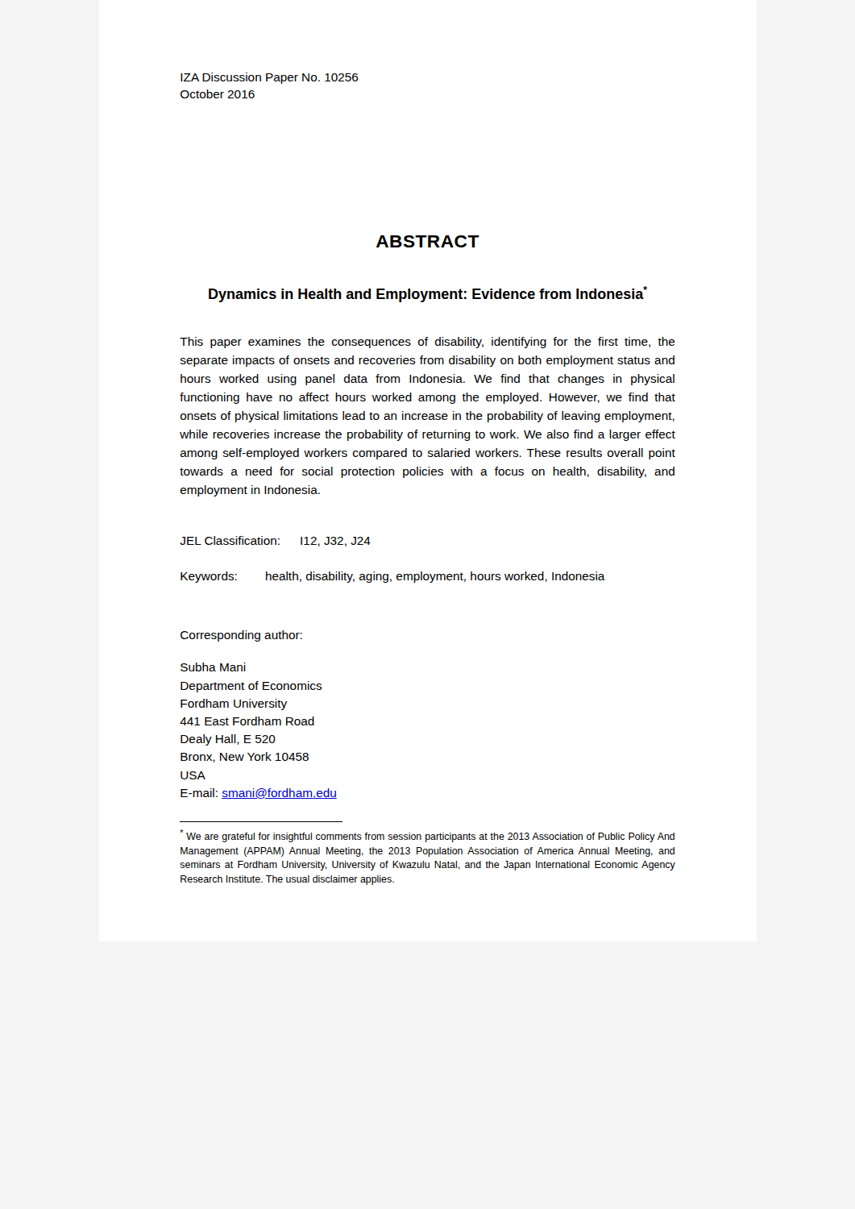IZA Discussion Paper No. 10256
October 2016
ABSTRACT
Dynamics in Health and Employment: Evidence from Indonesia*
This paper examines the consequences of disability, identifying for the first time, the separate impacts of onsets and recoveries from disability on both employment status and hours worked using panel data from Indonesia. We find that changes in physical functioning have no affect hours worked among the employed. However, we find that onsets of physical limitations lead to an increase in the probability of leaving employment, while recoveries increase the probability of returning to work. We also find a larger effect among self-employed workers compared to salaried workers. These results overall point towards a need for social protection policies with a focus on health, disability, and employment in Indonesia.
JEL Classification: I12, J32, J24
Keywords: health, disability, aging, employment, hours worked, Indonesia
Corresponding author:
Subha Mani
Department of Economics
Fordham University
441 East Fordham Road
Dealy Hall, E 520
Bronx, New York 10458
USA
E-mail: smani@fordham.edu
* We are grateful for insightful comments from session participants at the 2013 Association of Public Policy And Management (APPAM) Annual Meeting, the 2013 Population Association of America Annual Meeting, and seminars at Fordham University, University of Kwazulu Natal, and the Japan International Economic Agency Research Institute. The usual disclaimer applies.